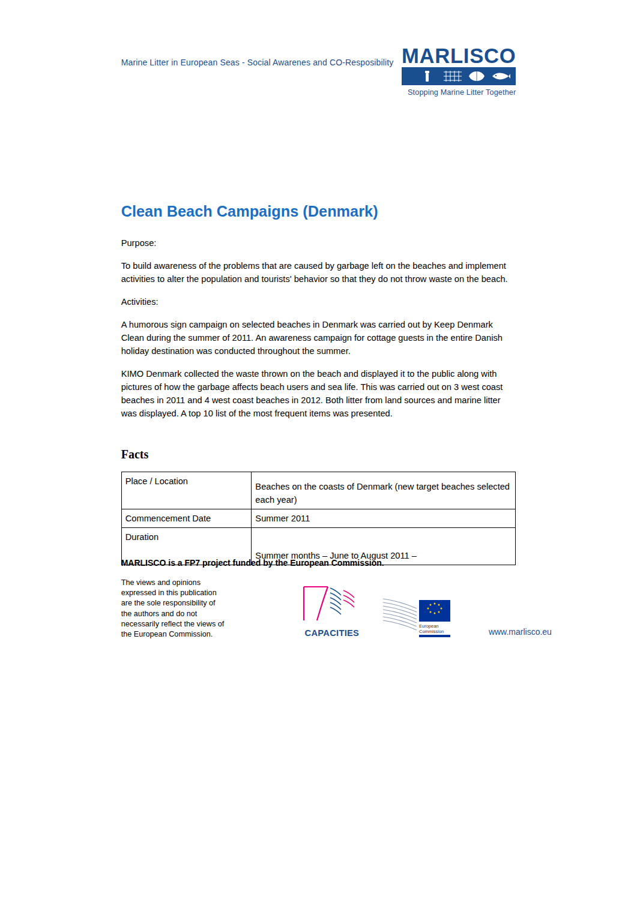Marine Litter in European Seas - Social Awarenes and CO-Resposibility
MARLISCO
Stopping Marine Litter Together
Clean Beach Campaigns (Denmark)
Purpose:
To build awareness of the problems that are caused by garbage left on the beaches and implement activities to alter the population and tourists' behavior so that they do not throw waste on the beach.
Activities:
A humorous sign campaign on selected beaches in Denmark was carried out by Keep Denmark Clean during the summer of 2011. An awareness campaign for cottage guests in the entire Danish holiday destination was conducted throughout the summer.
KIMO Denmark collected the waste thrown on the beach and displayed it to the public along with pictures of how the garbage affects beach users and sea life. This was carried out on 3 west coast beaches in 2011 and 4 west coast beaches in 2012. Both litter from land sources and marine litter was displayed. A top 10 list of the most frequent items was presented.
Facts
| Place / Location | Beaches on the coasts of Denmark (new target beaches selected each year) |
| Commencement Date | Summer 2011 |
| Duration | Summer months – June to August 2011 – |
MARLISCO is a FP7 project funded by the European Commission.
The views and opinions
expressed in this publication
are the sole responsibility of
the authors and do not
necessarily reflect the views of
the European Commission.
CAPACITIES
European Commission
www.marlisco.eu